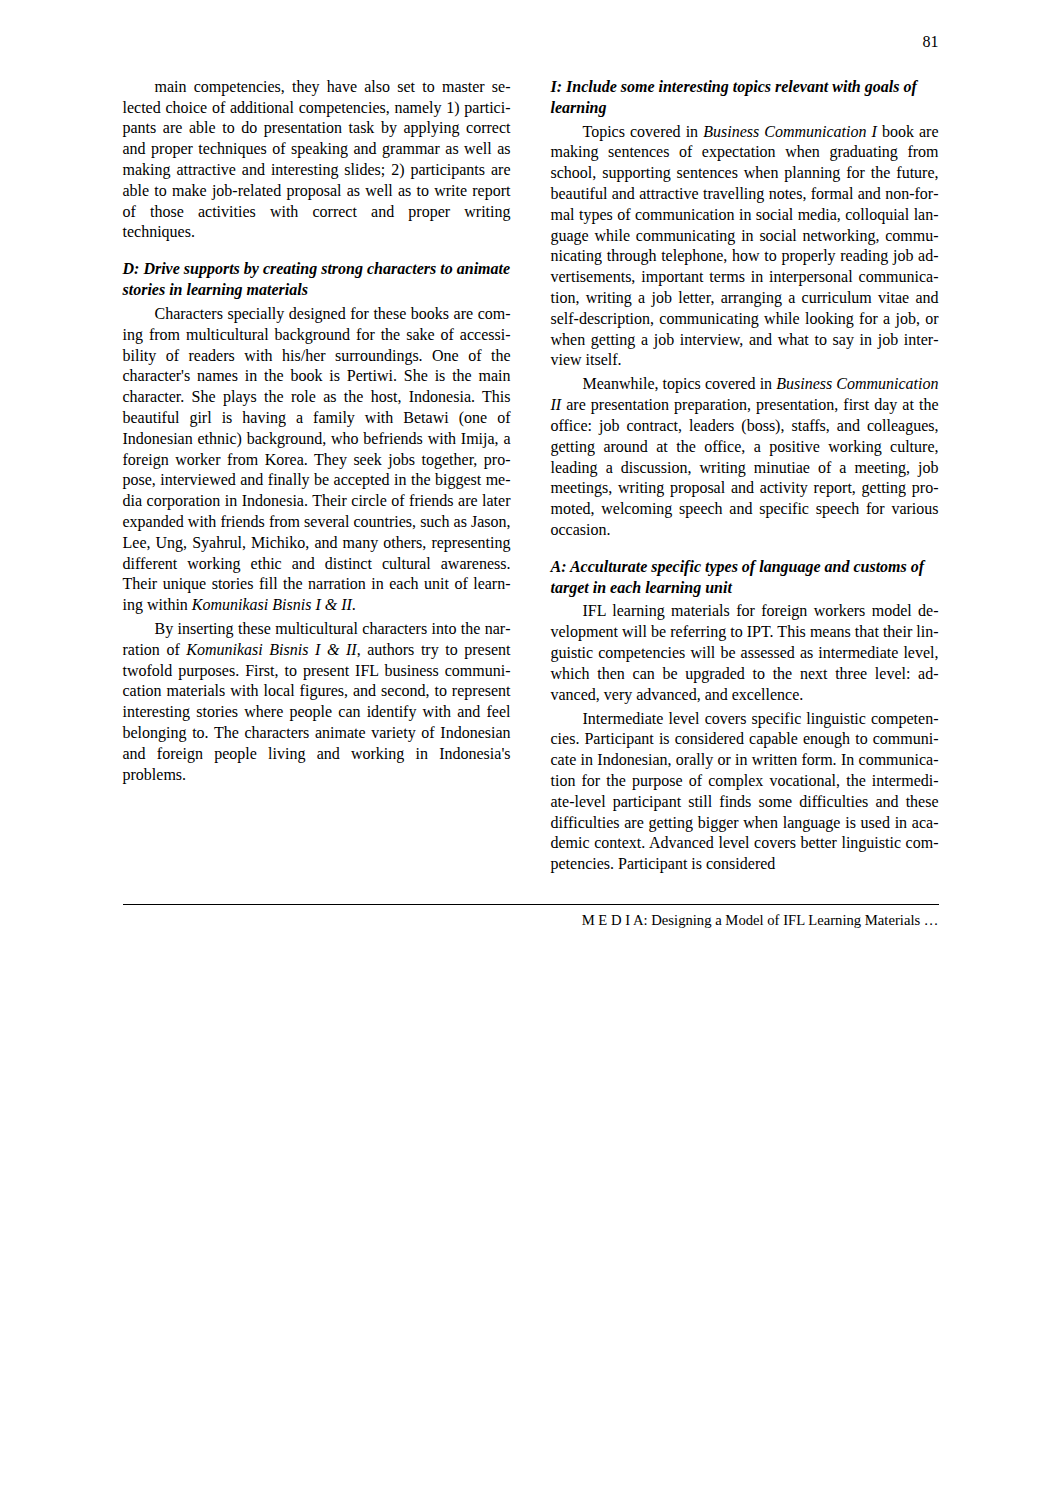81
main competencies, they have also set to master selected choice of additional competencies, namely 1) participants are able to do presentation task by applying correct and proper techniques of speaking and grammar as well as making attractive and interesting slides; 2) participants are able to make job-related proposal as well as to write report of those activities with correct and proper writing techniques.
D: Drive supports by creating strong characters to animate stories in learning materials
Characters specially designed for these books are coming from multicultural background for the sake of accessibility of readers with his/her surroundings. One of the character's names in the book is Pertiwi. She is the main character. She plays the role as the host, Indonesia. This beautiful girl is having a family with Betawi (one of Indonesian ethnic) background, who befriends with Imija, a foreign worker from Korea. They seek jobs together, propose, interviewed and finally be accepted in the biggest media corporation in Indonesia. Their circle of friends are later expanded with friends from several countries, such as Jason, Lee, Ung, Syahrul, Michiko, and many others, representing different working ethic and distinct cultural awareness. Their unique stories fill the narration in each unit of learning within Komunikasi Bisnis I & II.
By inserting these multicultural characters into the narration of Komunikasi Bisnis I & II, authors try to present twofold purposes. First, to present IFL business communication materials with local figures, and second, to represent interesting stories where people can identify with and feel belonging to. The characters animate variety of Indonesian and foreign people living and working in Indonesia's problems.
I: Include some interesting topics relevant with goals of learning
Topics covered in Business Communication I book are making sentences of expectation when graduating from school, supporting sentences when planning for the future, beautiful and attractive travelling notes, formal and non-formal types of communication in social media, colloquial language while communicating in social networking, communicating through telephone, how to properly reading job advertisements, important terms in interpersonal communication, writing a job letter, arranging a curriculum vitae and self-description, communicating while looking for a job, or when getting a job interview, and what to say in job interview itself.
Meanwhile, topics covered in Business Communication II are presentation preparation, presentation, first day at the office: job contract, leaders (boss), staffs, and colleagues, getting around at the office, a positive working culture, leading a discussion, writing minutiae of a meeting, job meetings, writing proposal and activity report, getting promoted, welcoming speech and specific speech for various occasion.
A: Acculturate specific types of language and customs of target in each learning unit
IFL learning materials for foreign workers model development will be referring to IPT. This means that their linguistic competencies will be assessed as intermediate level, which then can be upgraded to the next three level: advanced, very advanced, and excellence.
Intermediate level covers specific linguistic competencies. Participant is considered capable enough to communicate in Indonesian, orally or in written form. In communication for the purpose of complex vocational, the intermediate-level participant still finds some difficulties and these difficulties are getting bigger when language is used in academic context. Advanced level covers better linguistic competencies. Participant is considered
M E D I A: Designing a Model of IFL Learning Materials …